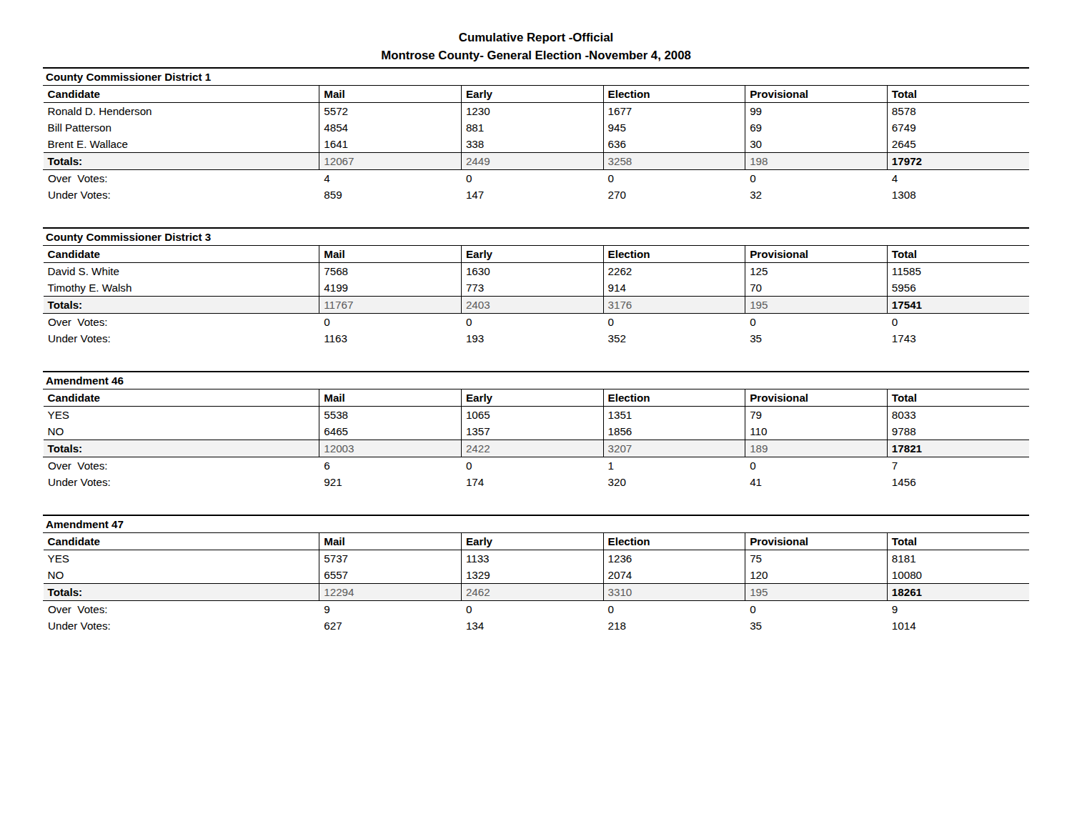Cumulative Report -Official
Montrose County- General Election -November 4, 2008
County Commissioner District 1
| Candidate | Mail | Early | Election | Provisional | Total |
| --- | --- | --- | --- | --- | --- |
| Ronald D. Henderson | 5572 | 1230 | 1677 | 99 | 8578 |
| Bill Patterson | 4854 | 881 | 945 | 69 | 6749 |
| Brent E. Wallace | 1641 | 338 | 636 | 30 | 2645 |
| Totals: | 12067 | 2449 | 3258 | 198 | 17972 |
| Over Votes: | 4 | 0 | 0 | 0 | 4 |
| Under Votes: | 859 | 147 | 270 | 32 | 1308 |
County Commissioner District 3
| Candidate | Mail | Early | Election | Provisional | Total |
| --- | --- | --- | --- | --- | --- |
| David S. White | 7568 | 1630 | 2262 | 125 | 11585 |
| Timothy E. Walsh | 4199 | 773 | 914 | 70 | 5956 |
| Totals: | 11767 | 2403 | 3176 | 195 | 17541 |
| Over Votes: | 0 | 0 | 0 | 0 | 0 |
| Under Votes: | 1163 | 193 | 352 | 35 | 1743 |
Amendment 46
| Candidate | Mail | Early | Election | Provisional | Total |
| --- | --- | --- | --- | --- | --- |
| YES | 5538 | 1065 | 1351 | 79 | 8033 |
| NO | 6465 | 1357 | 1856 | 110 | 9788 |
| Totals: | 12003 | 2422 | 3207 | 189 | 17821 |
| Over Votes: | 6 | 0 | 1 | 0 | 7 |
| Under Votes: | 921 | 174 | 320 | 41 | 1456 |
Amendment 47
| Candidate | Mail | Early | Election | Provisional | Total |
| --- | --- | --- | --- | --- | --- |
| YES | 5737 | 1133 | 1236 | 75 | 8181 |
| NO | 6557 | 1329 | 2074 | 120 | 10080 |
| Totals: | 12294 | 2462 | 3310 | 195 | 18261 |
| Over Votes: | 9 | 0 | 0 | 0 | 9 |
| Under Votes: | 627 | 134 | 218 | 35 | 1014 |